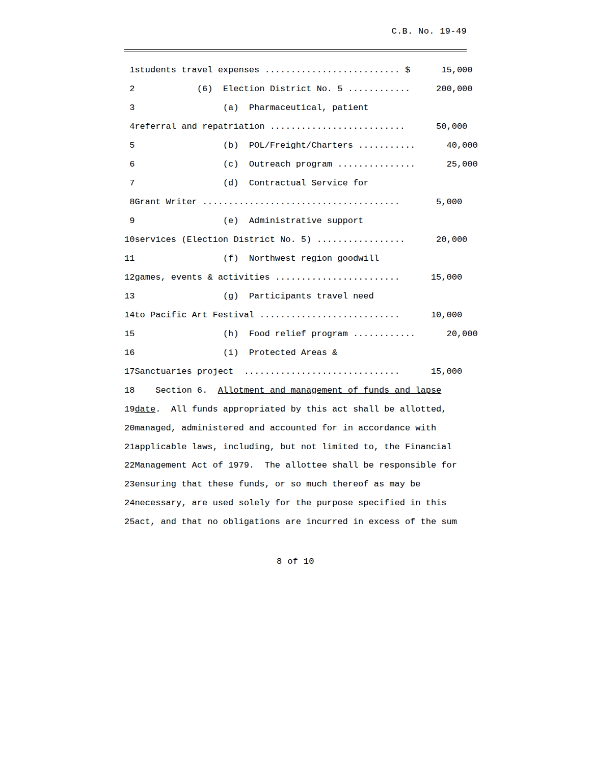C.B. No. 19-49
| 1 | students travel expenses .......................... $ 15,000 |
| 2 | (6) Election District No. 5 ............ 200,000 |
| 3 | (a) Pharmaceutical, patient |
| 4 | referral and repatriation .......................... 50,000 |
| 5 | (b) POL/Freight/Charters ........... 40,000 |
| 6 | (c) Outreach program ............... 25,000 |
| 7 | (d) Contractual Service for |
| 8 | Grant Writer ...................................... 5,000 |
| 9 | (e) Administrative support |
| 10 | services (Election District No. 5) ................. 20,000 |
| 11 | (f) Northwest region goodwill |
| 12 | games, events & activities ........................ 15,000 |
| 13 | (g) Participants travel need |
| 14 | to Pacific Art Festival ........................... 10,000 |
| 15 | (h) Food relief program ............ 20,000 |
| 16 | (i) Protected Areas & |
| 17 | Sanctuaries project .............................. 15,000 |
| 18 | Section 6. Allotment and management of funds and lapse |
| 19 | date . All funds appropriated by this act shall be allotted, |
| 20 | managed, administered and accounted for in accordance with |
| 21 | applicable laws, including, but not limited to, the Financial |
| 22 | Management Act of 1979. The allottee shall be responsible for |
| 23 | ensuring that these funds, or so much thereof as may be |
| 24 | necessary, are used solely for the purpose specified in this |
| 25 | act, and that no obligations are incurred in excess of the sum |
8 of 10